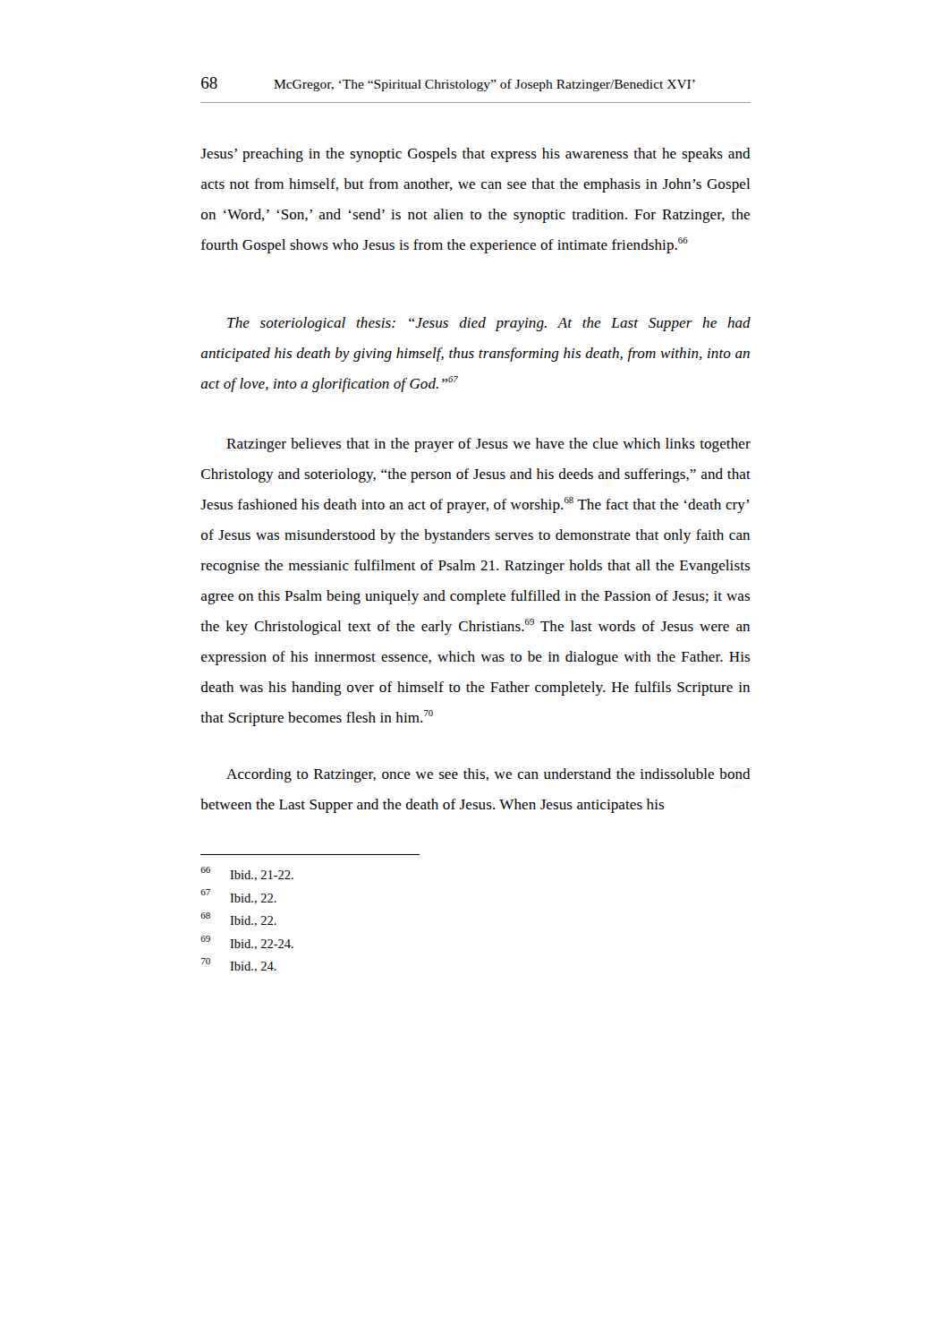68
McGregor, ‘The “Spiritual Christology” of Joseph Ratzinger/Benedict XVI’
Jesus’ preaching in the synoptic Gospels that express his awareness that he speaks and acts not from himself, but from another, we can see that the emphasis in John’s Gospel on ‘Word,’ ‘Son,’ and ‘send’ is not alien to the synoptic tradition. For Ratzinger, the fourth Gospel shows who Jesus is from the experience of intimate friendship.66
The soteriological thesis: “Jesus died praying. At the Last Supper he had anticipated his death by giving himself, thus transforming his death, from within, into an act of love, into a glorification of God.”67
Ratzinger believes that in the prayer of Jesus we have the clue which links together Christology and soteriology, “the person of Jesus and his deeds and sufferings,” and that Jesus fashioned his death into an act of prayer, of worship.68 The fact that the ‘death cry’ of Jesus was misunderstood by the bystanders serves to demonstrate that only faith can recognise the messianic fulfilment of Psalm 21. Ratzinger holds that all the Evangelists agree on this Psalm being uniquely and complete fulfilled in the Passion of Jesus; it was the key Christological text of the early Christians.69 The last words of Jesus were an expression of his innermost essence, which was to be in dialogue with the Father. His death was his handing over of himself to the Father completely. He fulfils Scripture in that Scripture becomes flesh in him.70
According to Ratzinger, once we see this, we can understand the indissoluble bond between the Last Supper and the death of Jesus. When Jesus anticipates his
66 Ibid., 21-22.
67 Ibid., 22.
68 Ibid., 22.
69 Ibid., 22-24.
70 Ibid., 24.